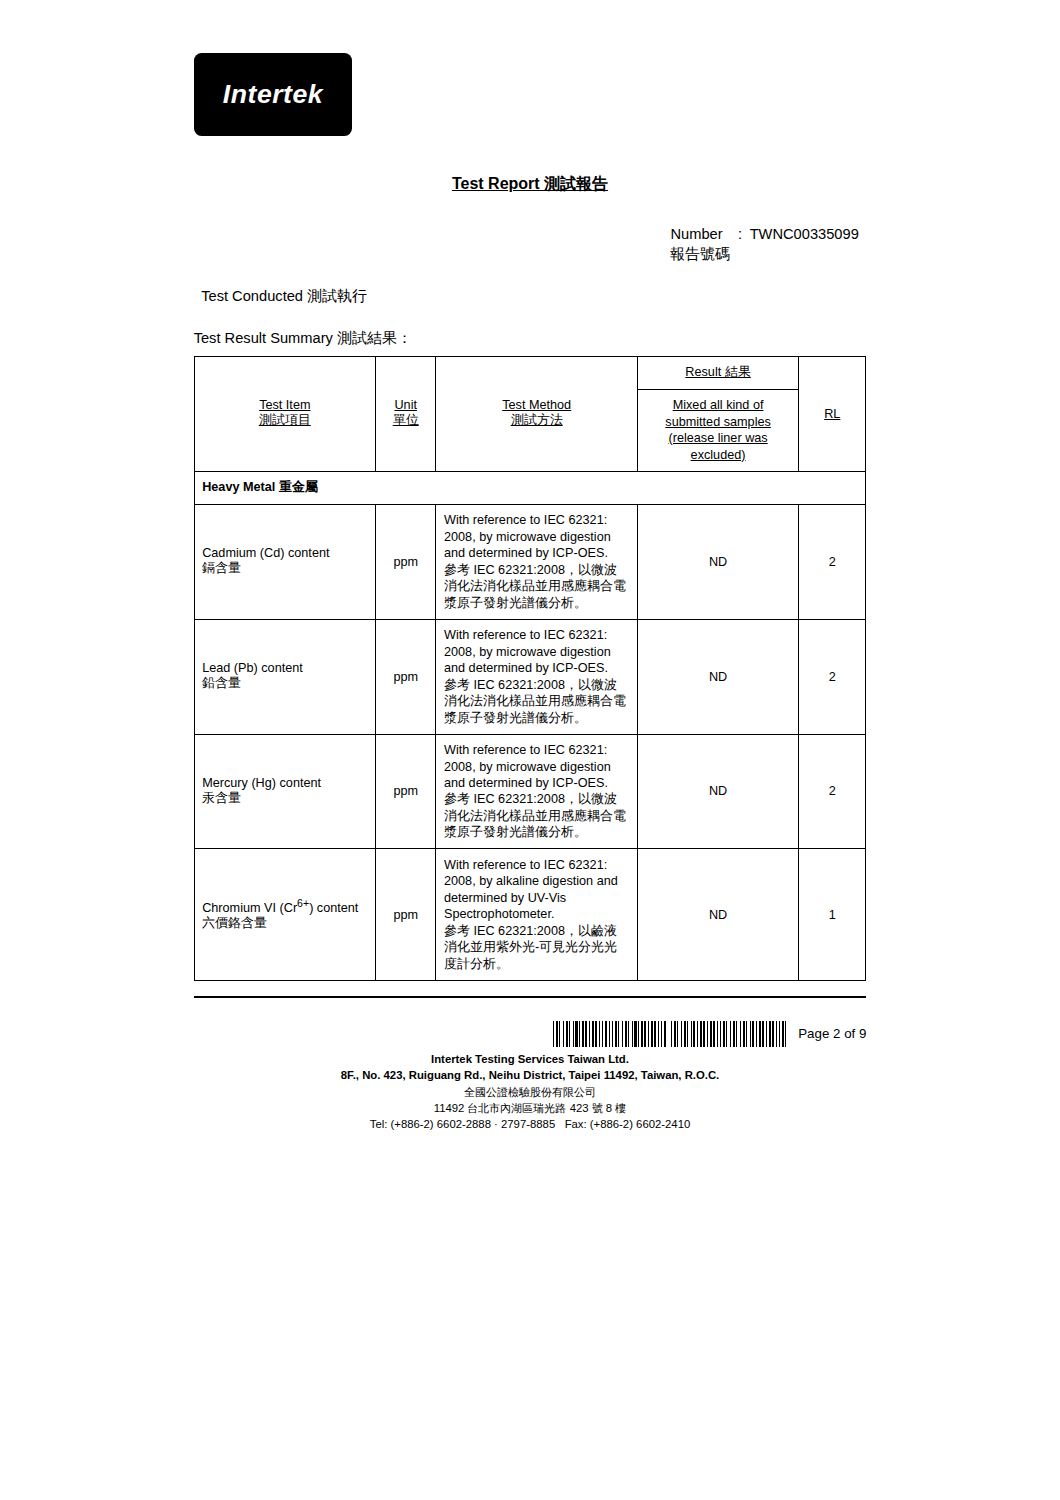Intertek
Test Report 測試報告
| Number 報告號碼 | : | TWNC00335099 |
Test Conducted 測試執行
Test Result Summary 測試結果：
| Test Item 測試項目 | Unit 單位 | Test Method 測試方法 | Result 結果 | RL |
| --- | --- | --- | --- | --- |
| Mixed all kind of submitted samples (release liner was excluded) |
| Heavy Metal 重金屬 |
| Cadmium (Cd) content 鎘含量 | ppm | With reference to IEC 62321: 2008, by microwave digestion and determined by ICP-OES. 參考 IEC 62321:2008，以微波消化法消化樣品並用感應耦合電漿原子發射光譜儀分析。 | ND | 2 |
| Lead (Pb) content 鉛含量 | ppm | With reference to IEC 62321: 2008, by microwave digestion and determined by ICP-OES. 參考 IEC 62321:2008，以微波消化法消化樣品並用感應耦合電漿原子發射光譜儀分析。 | ND | 2 |
| Mercury (Hg) content 汞含量 | ppm | With reference to IEC 62321: 2008, by microwave digestion and determined by ICP-OES. 參考 IEC 62321:2008，以微波消化法消化樣品並用感應耦合電漿原子發射光譜儀分析。 | ND | 2 |
| Chromium VI (Cr 6+ ) content 六價鉻含量 | ppm | With reference to IEC 62321: 2008, by alkaline digestion and determined by UV-Vis Spectrophotometer. 參考 IEC 62321:2008，以鹼液消化並用紫外光-可見光分光光度計分析。 | ND | 1 |
Page 2 of 9
Intertek Testing Services Taiwan Ltd.
8F., No. 423, Ruiguang Rd., Neihu District, Taipei 11492, Taiwan, R.O.C.
全國公證檢驗股份有限公司
11492 台北市內湖區瑞光路 423 號 8 樓
Tel: (+886-2) 6602-2888 · 2797-8885 Fax: (+886-2) 6602-2410